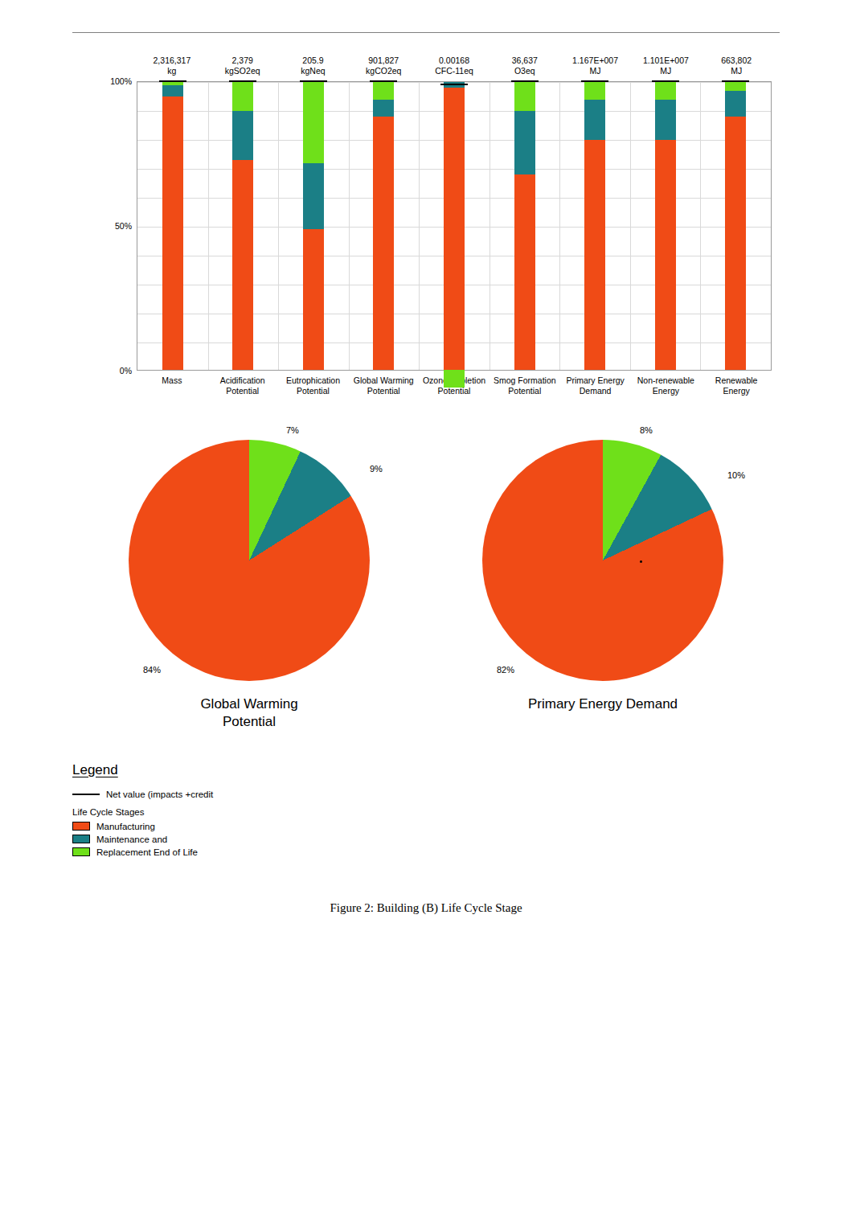2,316,317
kg
2,379
kgSO2eq
205.9
kgNeq
901,827
kgCO2eq
0.00168
CFC-11eq
36,637
O3eq
1.167E+007
MJ
1.101E+007
MJ
663,802
MJ
100% 50% 0%
Mass
Acidification
Potential
Eutrophication
Potential
Global Warming
Potential
Ozone Depletion
Potential
Smog Formation
Potential
Primary Energy
Demand
Non-renewable
Energy
Renewable
Energy
7% 9% 84%
Global Warming
Potential
8% 10% 82%
Primary Energy Demand
Legend
Net value (impacts +credit
Life Cycle Stages
Manufacturing
Maintenance and
Replacement End of Life
Figure 2: Building (B) Life Cycle Stage